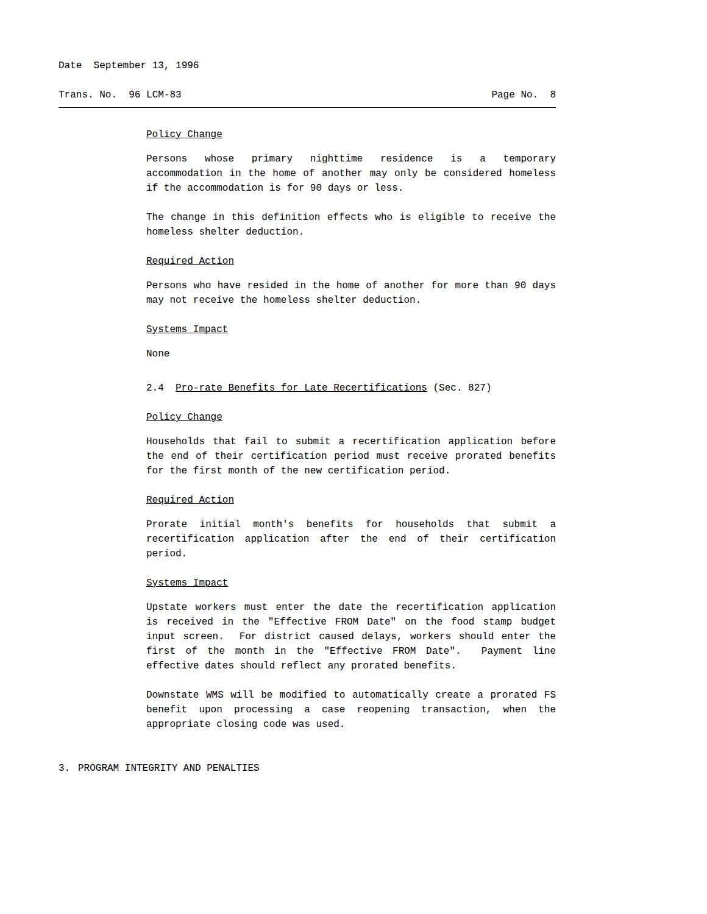Date September 13, 1996
Trans. No. 96 LCM-83 Page No. 8
Policy Change
Persons whose primary nighttime residence is a temporary accommodation in the home of another may only be considered homeless if the accommodation is for 90 days or less.
The change in this definition effects who is eligible to receive the homeless shelter deduction.
Required Action
Persons who have resided in the home of another for more than 90 days may not receive the homeless shelter deduction.
Systems Impact
None
2.4 Pro-rate Benefits for Late Recertifications (Sec. 827)
Policy Change
Households that fail to submit a recertification application before the end of their certification period must receive prorated benefits for the first month of the new certification period.
Required Action
Prorate initial month's benefits for households that submit a recertification application after the end of their certification period.
Systems Impact
Upstate workers must enter the date the recertification application is received in the "Effective FROM Date" on the food stamp budget input screen. For district caused delays, workers should enter the first of the month in the "Effective FROM Date". Payment line effective dates should reflect any prorated benefits.
Downstate WMS will be modified to automatically create a prorated FS benefit upon processing a case reopening transaction, when the appropriate closing code was used.
3. PROGRAM INTEGRITY AND PENALTIES